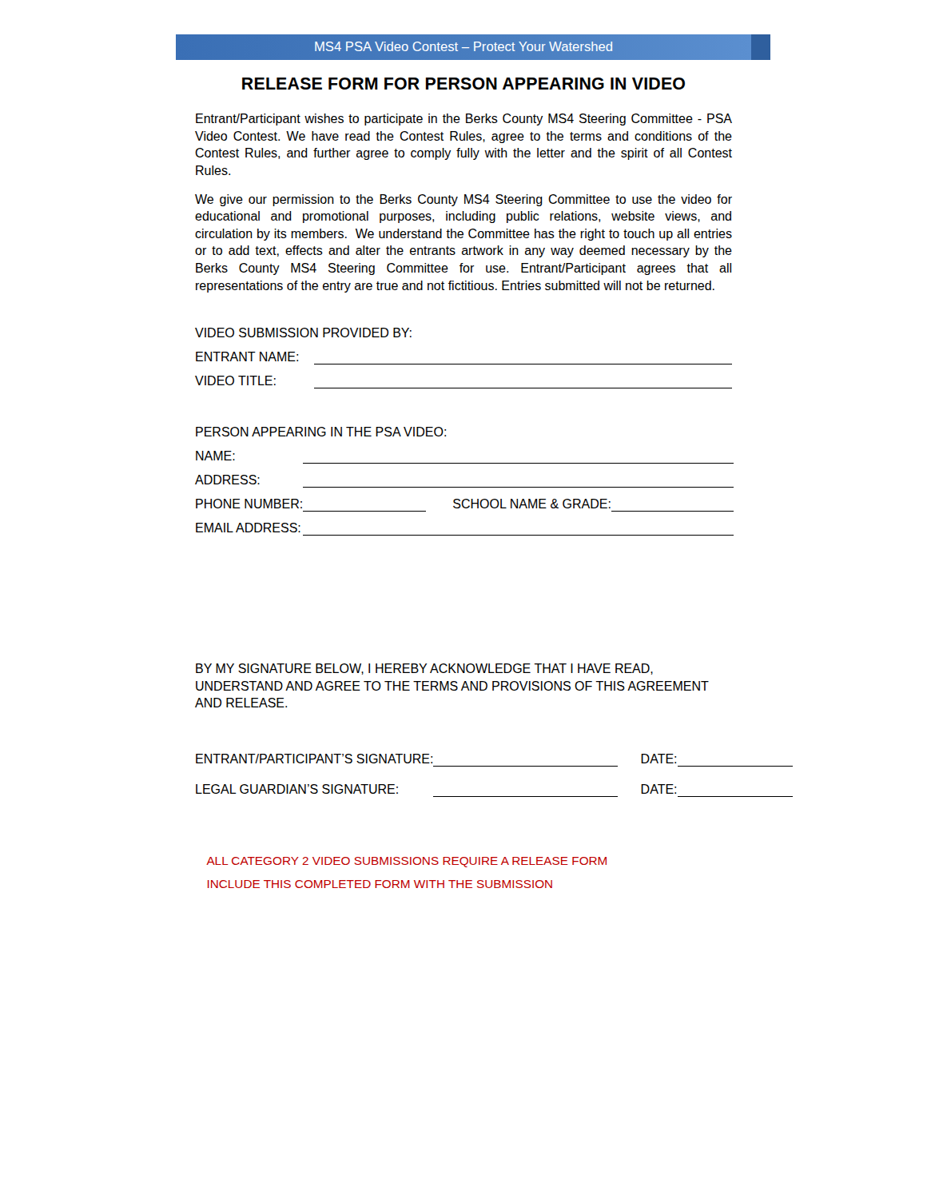MS4 PSA Video Contest – Protect Your Watershed
RELEASE FORM FOR PERSON APPEARING IN VIDEO
Entrant/Participant wishes to participate in the Berks County MS4 Steering Committee - PSA Video Contest. We have read the Contest Rules, agree to the terms and conditions of the Contest Rules, and further agree to comply fully with the letter and the spirit of all Contest Rules.
We give our permission to the Berks County MS4 Steering Committee to use the video for educational and promotional purposes, including public relations, website views, and circulation by its members. We understand the Committee has the right to touch up all entries or to add text, effects and alter the entrants artwork in any way deemed necessary by the Berks County MS4 Steering Committee for use. Entrant/Participant agrees that all representations of the entry are true and not fictitious. Entries submitted will not be returned.
| VIDEO SUBMISSION PROVIDED BY: |
| ENTRANT NAME: | |
| VIDEO TITLE: | |
| PERSON APPEARING IN THE PSA VIDEO: |
| NAME: | |
| ADDRESS: | |
| PHONE NUMBER: | | SCHOOL NAME & GRADE: | |
| EMAIL ADDRESS: | |
BY MY SIGNATURE BELOW, I HEREBY ACKNOWLEDGE THAT I HAVE READ, UNDERSTAND AND AGREE TO THE TERMS AND PROVISIONS OF THIS AGREEMENT AND RELEASE.
| ENTRANT/PARTICIPANT’S SIGNATURE: | | DATE: | |
| LEGAL GUARDIAN’S SIGNATURE: | | DATE: | |
ALL CATEGORY 2 VIDEO SUBMISSIONS REQUIRE A RELEASE FORM
INCLUDE THIS COMPLETED FORM WITH THE SUBMISSION